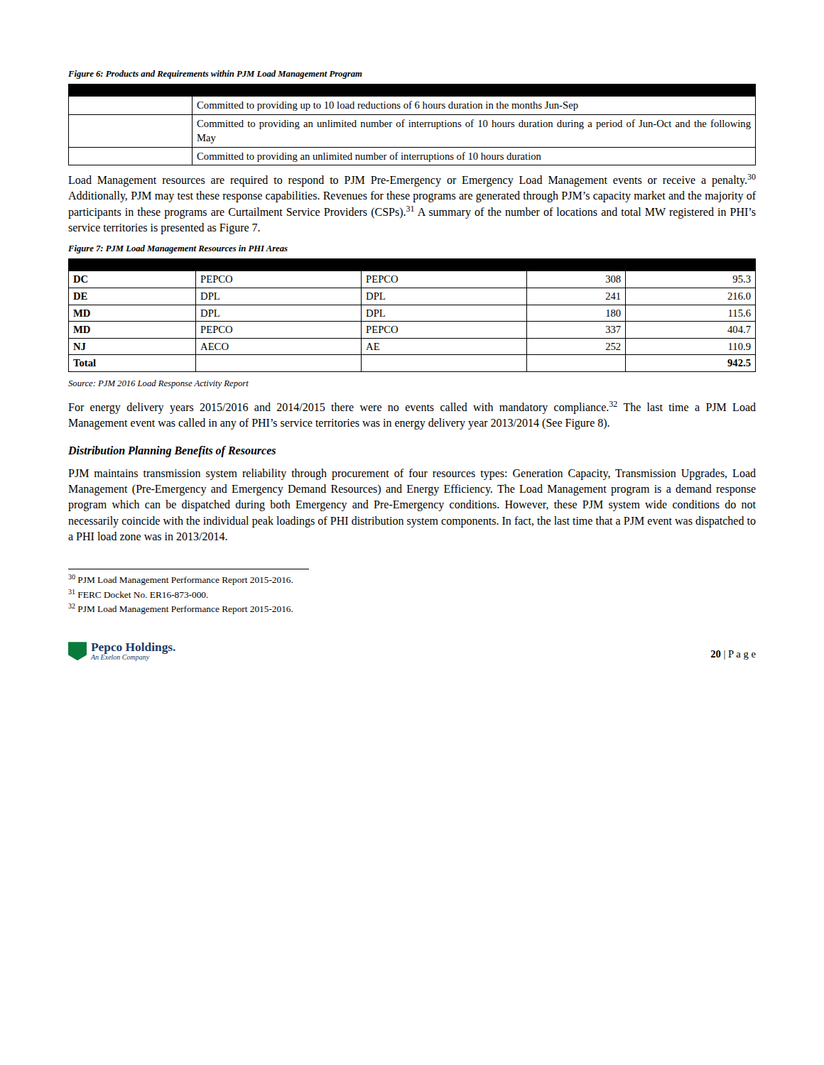Figure 6: Products and Requirements within PJM Load Management Program
| | Committed to providing up to 10 load reductions of 6 hours duration in the months Jun-Sep |
| | Committed to providing an unlimited number of interruptions of 10 hours duration during a period of Jun-Oct and the following May |
| | Committed to providing an unlimited number of interruptions of 10 hours duration |
Load Management resources are required to respond to PJM Pre-Emergency or Emergency Load Management events or receive a penalty.30 Additionally, PJM may test these response capabilities. Revenues for these programs are generated through PJM’s capacity market and the majority of participants in these programs are Curtailment Service Providers (CSPs).31 A summary of the number of locations and total MW registered in PHI’s service territories is presented as Figure 7.
Figure 7: PJM Load Management Resources in PHI Areas
| DC | PEPCO | PEPCO | 308 | 95.3 |
| DE | DPL | DPL | 241 | 216.0 |
| MD | DPL | DPL | 180 | 115.6 |
| MD | PEPCO | PEPCO | 337 | 404.7 |
| NJ | AECO | AE | 252 | 110.9 |
| Total | | | | 942.5 |
Source: PJM 2016 Load Response Activity Report
For energy delivery years 2015/2016 and 2014/2015 there were no events called with mandatory compliance.32 The last time a PJM Load Management event was called in any of PHI’s service territories was in energy delivery year 2013/2014 (See Figure 8).
Distribution Planning Benefits of Resources
PJM maintains transmission system reliability through procurement of four resources types: Generation Capacity, Transmission Upgrades, Load Management (Pre-Emergency and Emergency Demand Resources) and Energy Efficiency. The Load Management program is a demand response program which can be dispatched during both Emergency and Pre-Emergency conditions. However, these PJM system wide conditions do not necessarily coincide with the individual peak loadings of PHI distribution system components. In fact, the last time that a PJM event was dispatched to a PHI load zone was in 2013/2014.
30 PJM Load Management Performance Report 2015-2016.
31 FERC Docket No. ER16-873-000.
32 PJM Load Management Performance Report 2015-2016.
Pepco Holdings.
An Exelon Company
20 | P a g e